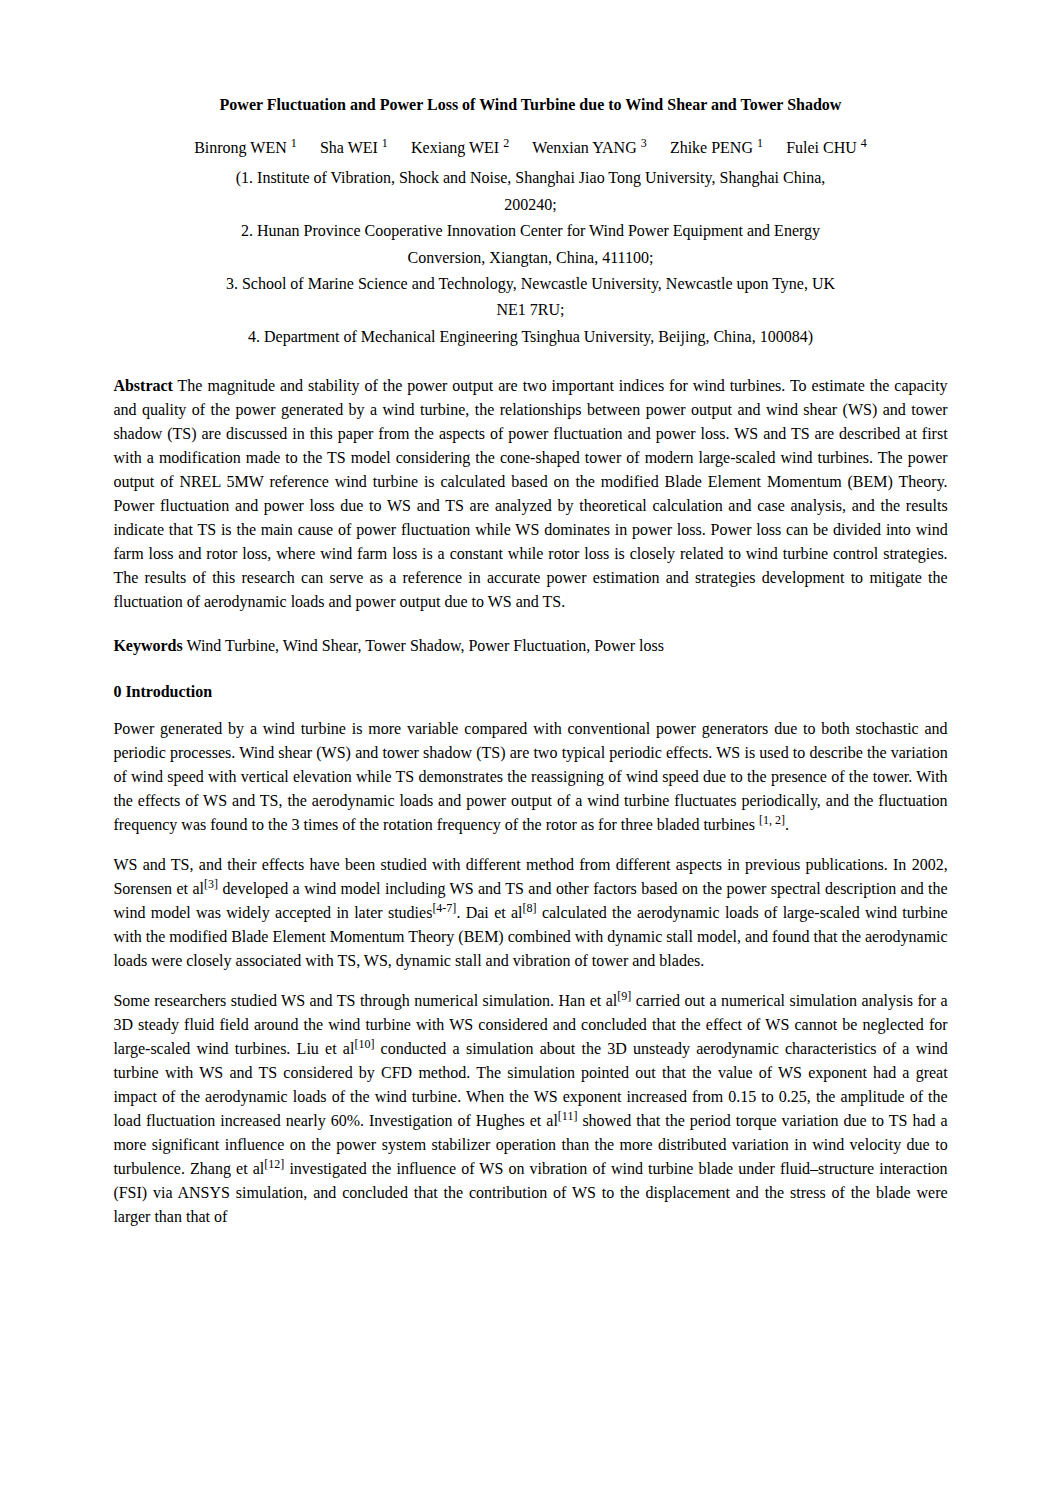Power Fluctuation and Power Loss of Wind Turbine due to Wind Shear and Tower Shadow
Binrong WEN 1 Sha WEI 1 Kexiang WEI 2 Wenxian YANG 3 Zhike PENG 1 Fulei CHU 4
(1. Institute of Vibration, Shock and Noise, Shanghai Jiao Tong University, Shanghai China,
200240;
2. Hunan Province Cooperative Innovation Center for Wind Power Equipment and Energy
Conversion, Xiangtan, China, 411100;
3. School of Marine Science and Technology, Newcastle University, Newcastle upon Tyne, UK
NE1 7RU;
4. Department of Mechanical Engineering Tsinghua University, Beijing, China, 100084)
Abstract The magnitude and stability of the power output are two important indices for wind turbines. To estimate the capacity and quality of the power generated by a wind turbine, the relationships between power output and wind shear (WS) and tower shadow (TS) are discussed in this paper from the aspects of power fluctuation and power loss. WS and TS are described at first with a modification made to the TS model considering the cone-shaped tower of modern large-scaled wind turbines. The power output of NREL 5MW reference wind turbine is calculated based on the modified Blade Element Momentum (BEM) Theory. Power fluctuation and power loss due to WS and TS are analyzed by theoretical calculation and case analysis, and the results indicate that TS is the main cause of power fluctuation while WS dominates in power loss. Power loss can be divided into wind farm loss and rotor loss, where wind farm loss is a constant while rotor loss is closely related to wind turbine control strategies. The results of this research can serve as a reference in accurate power estimation and strategies development to mitigate the fluctuation of aerodynamic loads and power output due to WS and TS.
Keywords Wind Turbine, Wind Shear, Tower Shadow, Power Fluctuation, Power loss
0 Introduction
Power generated by a wind turbine is more variable compared with conventional power generators due to both stochastic and periodic processes. Wind shear (WS) and tower shadow (TS) are two typical periodic effects. WS is used to describe the variation of wind speed with vertical elevation while TS demonstrates the reassigning of wind speed due to the presence of the tower. With the effects of WS and TS, the aerodynamic loads and power output of a wind turbine fluctuates periodically, and the fluctuation frequency was found to the 3 times of the rotation frequency of the rotor as for three bladed turbines [1, 2].
WS and TS, and their effects have been studied with different method from different aspects in previous publications. In 2002, Sorensen et al[3] developed a wind model including WS and TS and other factors based on the power spectral description and the wind model was widely accepted in later studies[4-7]. Dai et al[8] calculated the aerodynamic loads of large-scaled wind turbine with the modified Blade Element Momentum Theory (BEM) combined with dynamic stall model, and found that the aerodynamic loads were closely associated with TS, WS, dynamic stall and vibration of tower and blades.
Some researchers studied WS and TS through numerical simulation. Han et al[9] carried out a numerical simulation analysis for a 3D steady fluid field around the wind turbine with WS considered and concluded that the effect of WS cannot be neglected for large-scaled wind turbines. Liu et al[10] conducted a simulation about the 3D unsteady aerodynamic characteristics of a wind turbine with WS and TS considered by CFD method. The simulation pointed out that the value of WS exponent had a great impact of the aerodynamic loads of the wind turbine. When the WS exponent increased from 0.15 to 0.25, the amplitude of the load fluctuation increased nearly 60%. Investigation of Hughes et al[11] showed that the period torque variation due to TS had a more significant influence on the power system stabilizer operation than the more distributed variation in wind velocity due to turbulence. Zhang et al[12] investigated the influence of WS on vibration of wind turbine blade under fluid–structure interaction (FSI) via ANSYS simulation, and concluded that the contribution of WS to the displacement and the stress of the blade were larger than that of